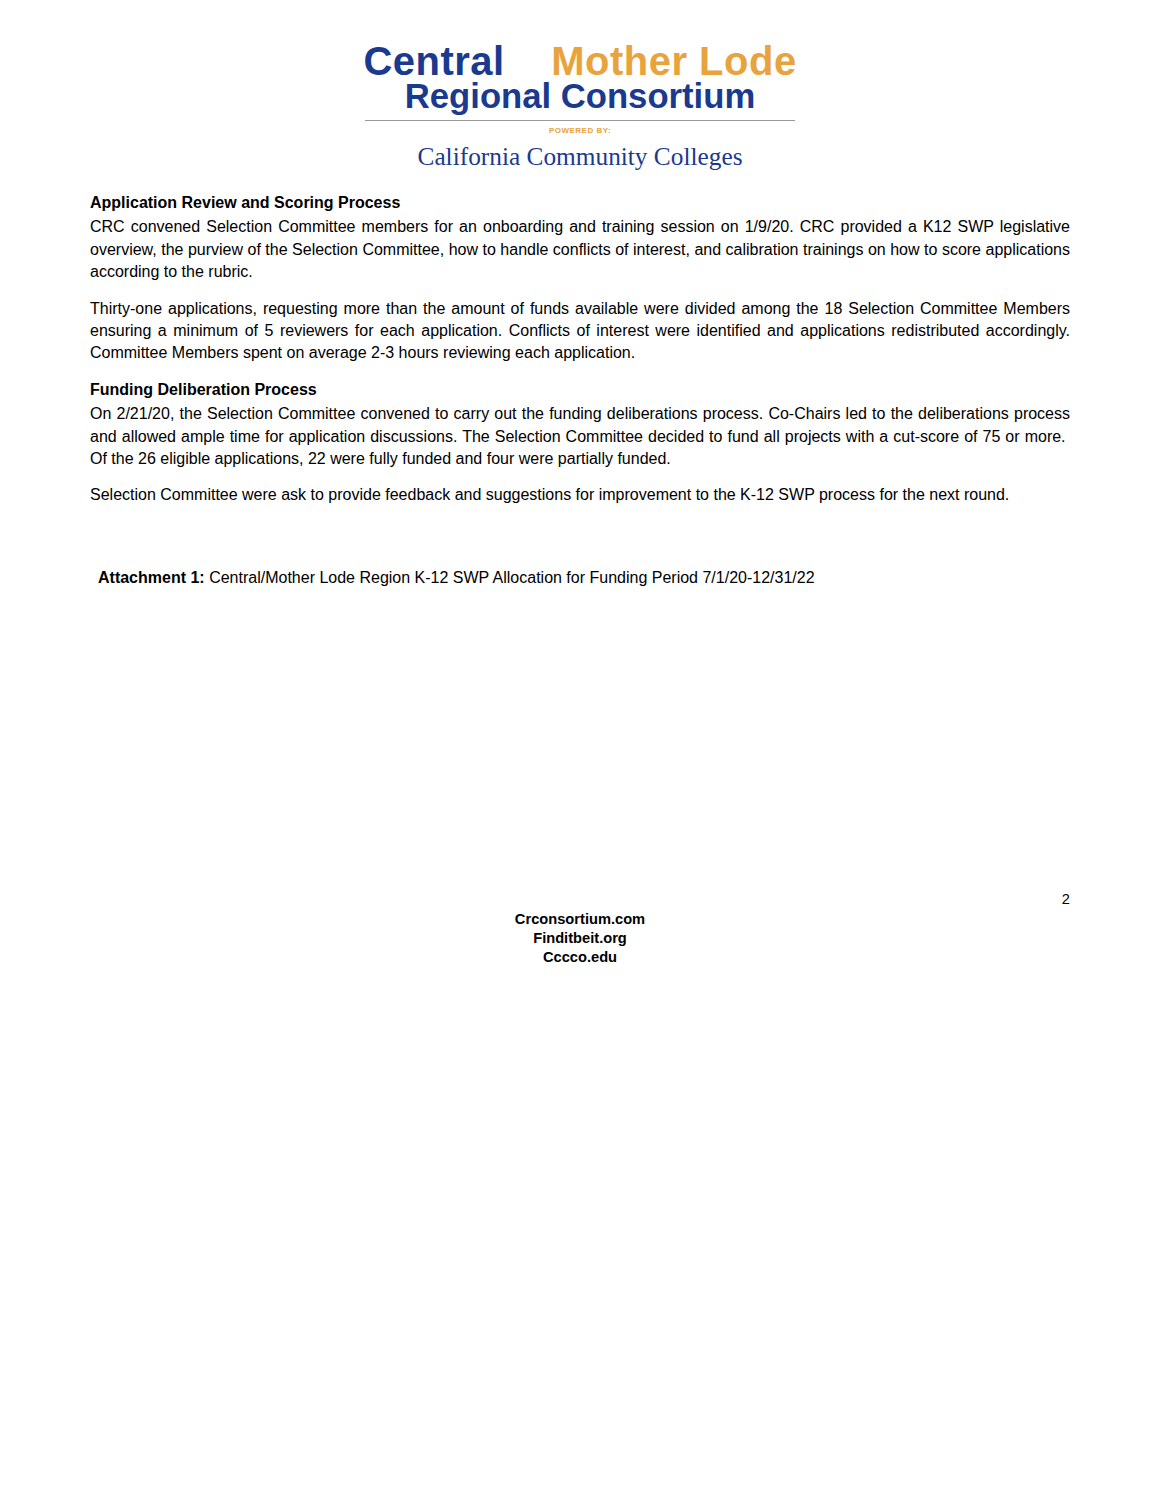Central Mother Lode
Regional Consortium
POWERED BY:
California Community Colleges
Application Review and Scoring Process
CRC convened Selection Committee members for an onboarding and training session on 1/9/20. CRC provided a K12 SWP legislative overview, the purview of the Selection Committee, how to handle conflicts of interest, and calibration trainings on how to score applications according to the rubric.
Thirty-one applications, requesting more than the amount of funds available were divided among the 18 Selection Committee Members ensuring a minimum of 5 reviewers for each application. Conflicts of interest were identified and applications redistributed accordingly. Committee Members spent on average 2-3 hours reviewing each application.
Funding Deliberation Process
On 2/21/20, the Selection Committee convened to carry out the funding deliberations process. Co-Chairs led to the deliberations process and allowed ample time for application discussions. The Selection Committee decided to fund all projects with a cut-score of 75 or more. Of the 26 eligible applications, 22 were fully funded and four were partially funded.
Selection Committee were ask to provide feedback and suggestions for improvement to the K-12 SWP process for the next round.
Attachment 1: Central/Mother Lode Region K-12 SWP Allocation for Funding Period 7/1/20-12/31/22
2
Crconsortium.com
Finditbeit.org
Cccco.edu